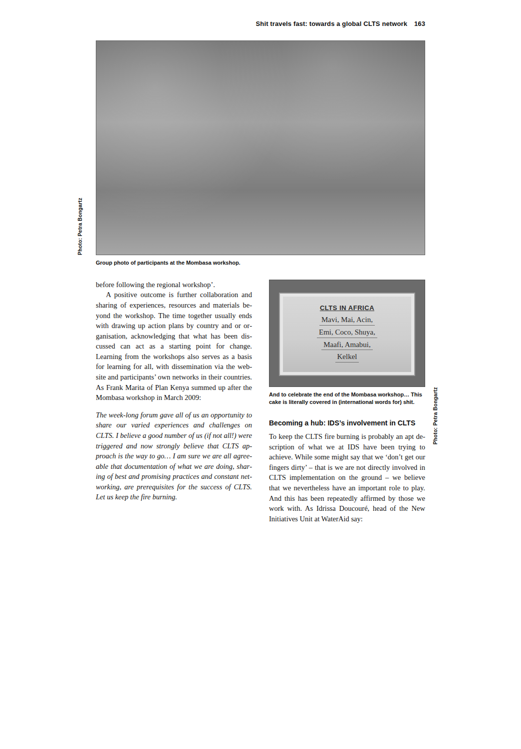Shit travels fast: towards a global CLTS network 163
Photo: Petra Bongartz
Group photo of participants at the Mombasa workshop.
before following the regional workshop’.
A positive outcome is further collaboration and sharing of experiences, resources and materials beyond the workshop. The time together usually ends with drawing up action plans by country and or organisation, acknowledging that what has been discussed can act as a starting point for change. Learning from the workshops also serves as a basis for learning for all, with dissemination via the website and participants’ own networks in their countries. As Frank Marita of Plan Kenya summed up after the Mombasa workshop in March 2009:
The week-long forum gave all of us an opportunity to share our varied experiences and challenges on CLTS. I believe a good number of us (if not all!) were triggered and now strongly believe that CLTS approach is the way to go… I am sure we are all agreeable that documentation of what we are doing, sharing of best and promising practices and constant networking, are prerequisites for the success of CLTS. Let us keep the fire burning.
CLTS IN AFRICA
Mavi, Mai, Acin,
Emi, Coco, Shuya,
Maafi, Amabui,
Kelkel
Photo: Petra Bongartz
And to celebrate the end of the Mombasa workshop… This cake is literally covered in (international words for) shit.
Becoming a hub: IDS’s involvement in CLTS
To keep the CLTS fire burning is probably an apt description of what we at IDS have been trying to achieve. While some might say that we ‘don’t get our fingers dirty’ – that is we are not directly involved in CLTS implementation on the ground – we believe that we nevertheless have an important role to play. And this has been repeatedly affirmed by those we work with. As Idrissa Doucouré, head of the New Initiatives Unit at WaterAid say: